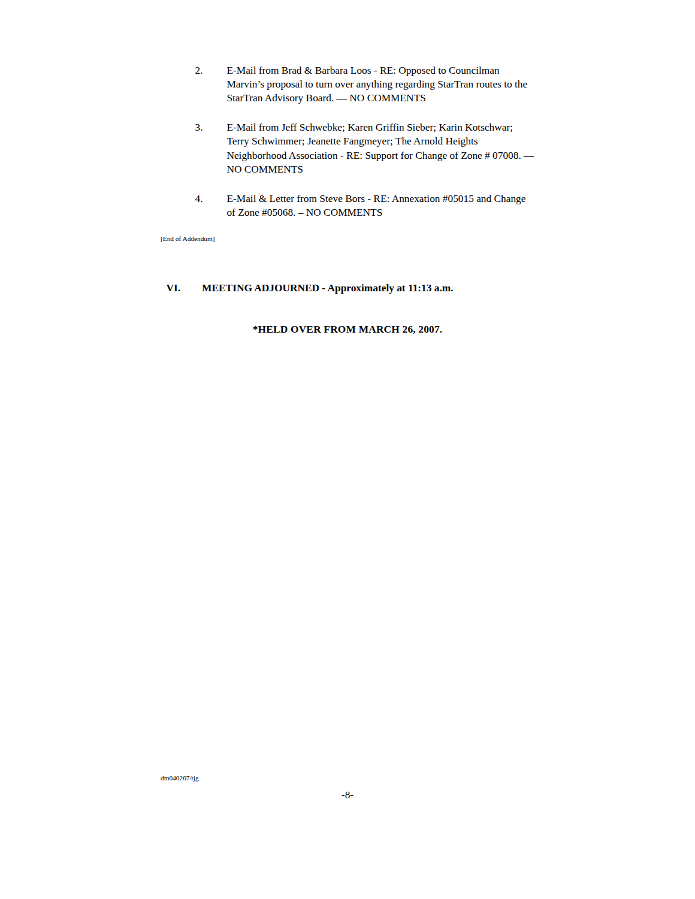2. E-Mail from Brad & Barbara Loos - RE: Opposed to Councilman Marvin’s proposal to turn over anything regarding StarTran routes to the StarTran Advisory Board. — NO COMMENTS
3. E-Mail from Jeff Schwebke; Karen Griffin Sieber; Karin Kotschwar; Terry Schwimmer; Jeanette Fangmeyer; The Arnold Heights Neighborhood Association - RE: Support for Change of Zone # 07008. — NO COMMENTS
4. E-Mail & Letter from Steve Bors - RE: Annexation #05015 and Change of Zone #05068. – NO COMMENTS
[End of Addendum]
VI. MEETING ADJOURNED - Approximately at 11:13 a.m.
*HELD OVER FROM MARCH 26, 2007.
dm040207/tjg
-8-